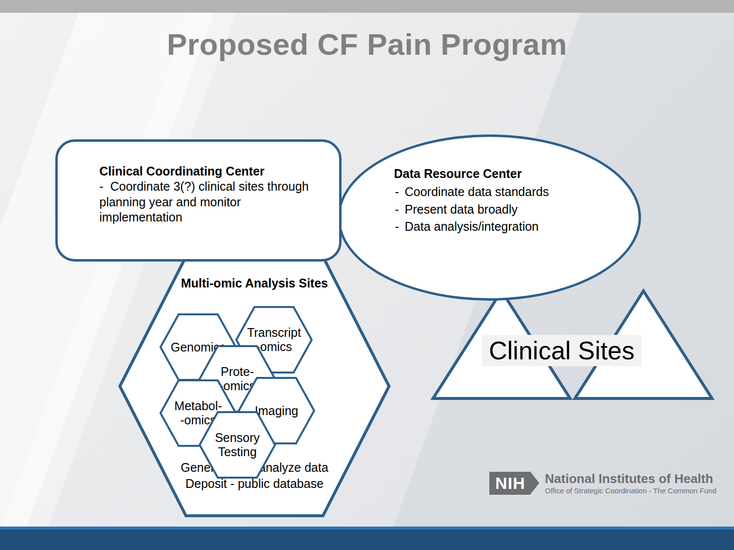Proposed CF Pain Program
Clinical Coordinating Center
- Coordinate 3(?) clinical sites through planning year and monitor implementation
Data Resource Center
Coordinate data standards
Present data broadly
Data analysis/integration
Multi-omic Analysis Sites
Generate and analyze data
Deposit - public database
Genomics
Transcript
-omics
Prote-
-omics
Metabol-
-omics
Imaging
Sensory
Testing
Clinical Sites
NIH
National Institutes of Health
Office of Strategic Coordination - The Common Fund